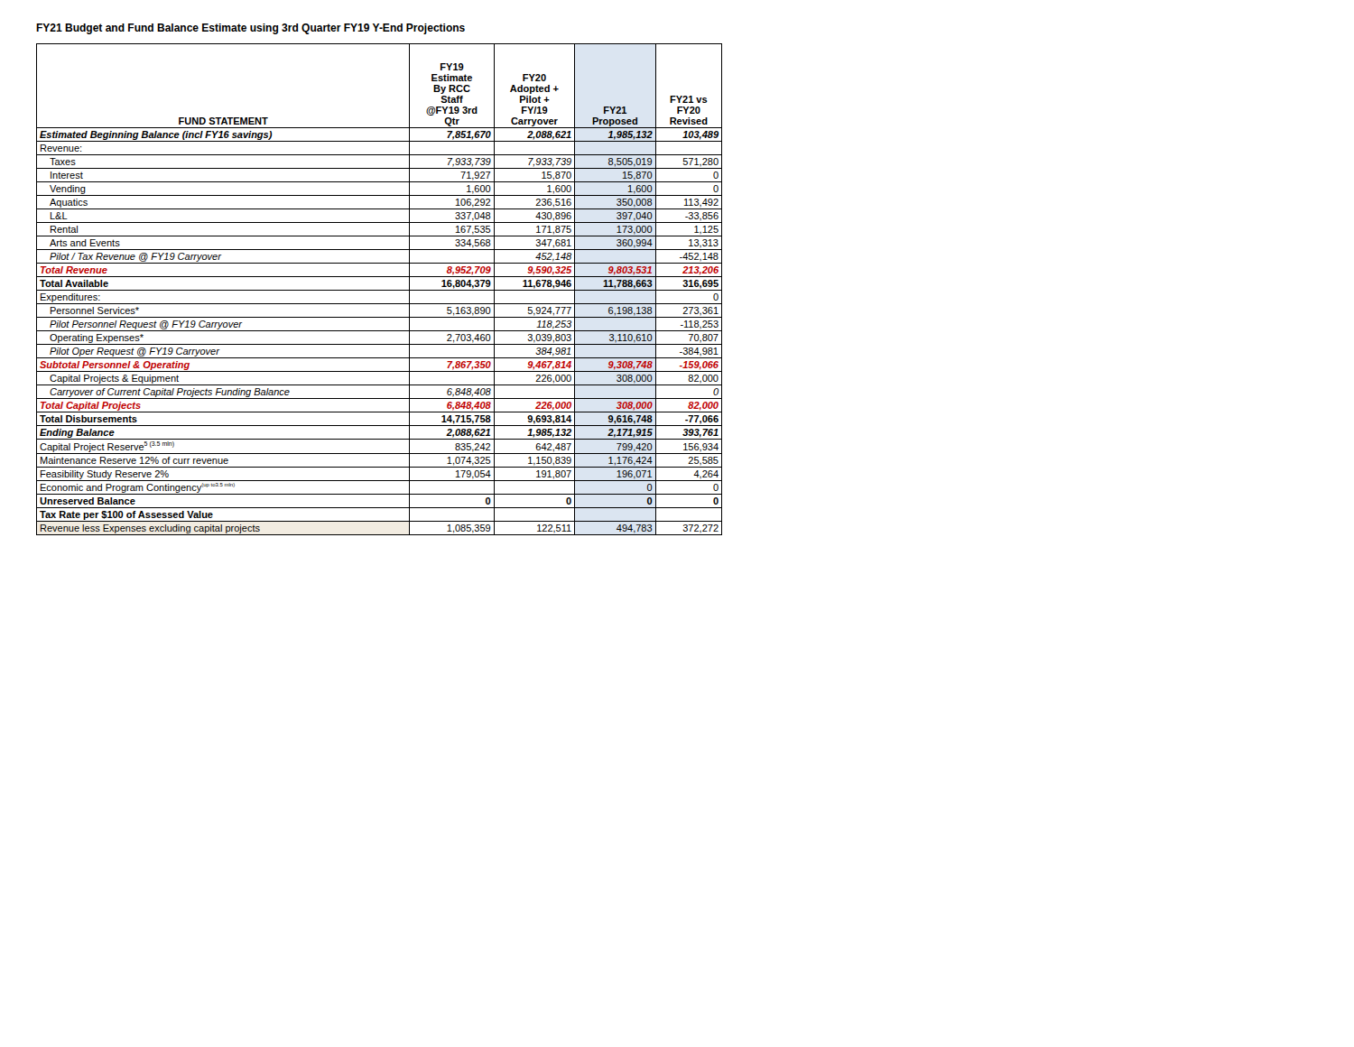FY21 Budget and Fund Balance Estimate using 3rd Quarter FY19 Y-End Projections
| FUND STATEMENT | FY19 Estimate By RCC Staff @FY19 3rd Qtr | FY20 Adopted + Pilot + FY/19 Carryover | FY21 Proposed | FY21 vs FY20 Revised |
| --- | --- | --- | --- | --- |
| Estimated Beginning Balance (incl FY16 savings) | 7,851,670 | 2,088,621 | 1,985,132 | 103,489 |
| Revenue: | | | | |
| Taxes | 7,933,739 | 7,933,739 | 8,505,019 | 571,280 |
| Interest | 71,927 | 15,870 | 15,870 | 0 |
| Vending | 1,600 | 1,600 | 1,600 | 0 |
| Aquatics | 106,292 | 236,516 | 350,008 | 113,492 |
| L&L | 337,048 | 430,896 | 397,040 | -33,856 |
| Rental | 167,535 | 171,875 | 173,000 | 1,125 |
| Arts and Events | 334,568 | 347,681 | 360,994 | 13,313 |
| Pilot / Tax Revenue @ FY19 Carryover | | 452,148 | | -452,148 |
| Total Revenue | 8,952,709 | 9,590,325 | 9,803,531 | 213,206 |
| Total Available | 16,804,379 | 11,678,946 | 11,788,663 | 316,695 |
| Expenditures: | | | | 0 |
| Personnel Services* | 5,163,890 | 5,924,777 | 6,198,138 | 273,361 |
| Pilot Personnel Request @ FY19 Carryover | | 118,253 | | -118,253 |
| Operating Expenses* | 2,703,460 | 3,039,803 | 3,110,610 | 70,807 |
| Pilot Oper Request @ FY19 Carryover | | 384,981 | | -384,981 |
| Subtotal Personnel & Operating | 7,867,350 | 9,467,814 | 9,308,748 | -159,066 |
| Capital Projects & Equipment | | 226,000 | 308,000 | 82,000 |
| Carryover of Current Capital Projects Funding Balance | 6,848,408 | | | 0 |
| Total Capital Projects | 6,848,408 | 226,000 | 308,000 | 82,000 |
| Total Disbursements | 14,715,758 | 9,693,814 | 9,616,748 | -77,066 |
| Ending Balance | 2,088,621 | 1,985,132 | 2,171,915 | 393,761 |
| Capital Project Reserve 5 (3.5 mln) | 835,242 | 642,487 | 799,420 | 156,934 |
| Maintenance Reserve 12% of curr revenue | 1,074,325 | 1,150,839 | 1,176,424 | 25,585 |
| Feasibility Study Reserve 2% | 179,054 | 191,807 | 196,071 | 4,264 |
| Economic and Program Contingency (up to3.5 mln) | | | 0 | 0 |
| Unreserved Balance | 0 | 0 | 0 | 0 |
| Tax Rate per $100 of Assessed Value | | | | |
| Revenue less Expenses excluding capital projects | 1,085,359 | 122,511 | 494,783 | 372,272 |